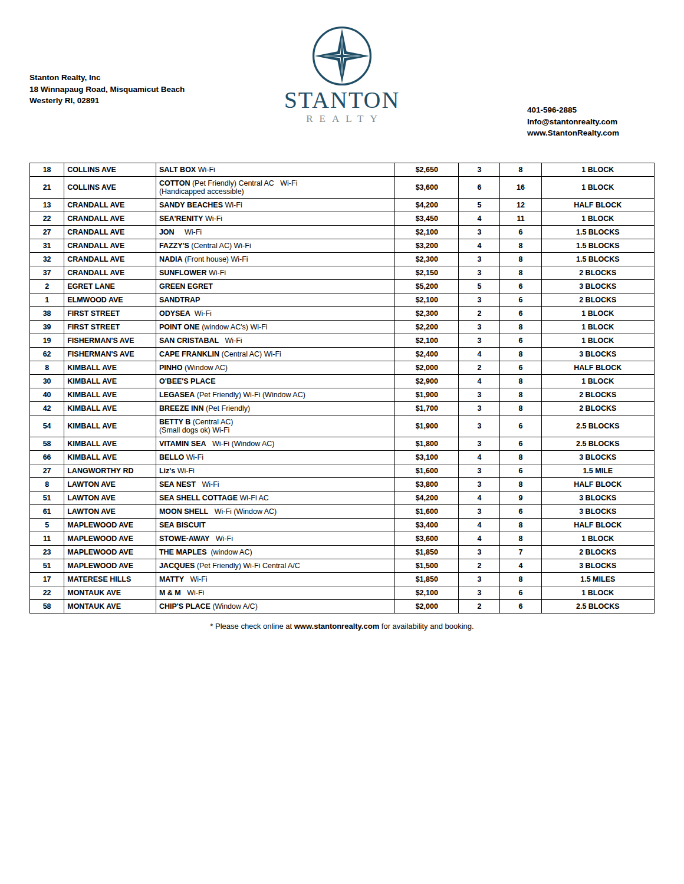STANTON
REALTY
Stanton Realty, Inc
18 Winnapaug Road, Misquamicut Beach
Westerly RI, 02891
401-596-2885
Info@stantonrealty.com
www.StantonRealty.com
| 18 | COLLINS AVE | SALT BOX Wi-Fi | $2,650 | 3 | 8 | 1 BLOCK |
| 21 | COLLINS AVE | COTTON (Pet Friendly) Central AC Wi-Fi (Handicapped accessible) | $3,600 | 6 | 16 | 1 BLOCK |
| 13 | CRANDALL AVE | SANDY BEACHES Wi-Fi | $4,200 | 5 | 12 | HALF BLOCK |
| 22 | CRANDALL AVE | SEA'RENITY Wi-Fi | $3,450 | 4 | 11 | 1 BLOCK |
| 27 | CRANDALL AVE | JON Wi-Fi | $2,100 | 3 | 6 | 1.5 BLOCKS |
| 31 | CRANDALL AVE | FAZZY'S (Central AC) Wi-Fi | $3,200 | 4 | 8 | 1.5 BLOCKS |
| 32 | CRANDALL AVE | NADIA (Front house) Wi-Fi | $2,300 | 3 | 8 | 1.5 BLOCKS |
| 37 | CRANDALL AVE | SUNFLOWER Wi-Fi | $2,150 | 3 | 8 | 2 BLOCKS |
| 2 | EGRET LANE | GREEN EGRET | $5,200 | 5 | 6 | 3 BLOCKS |
| 1 | ELMWOOD AVE | SANDTRAP | $2,100 | 3 | 6 | 2 BLOCKS |
| 38 | FIRST STREET | ODYSEA Wi-Fi | $2,300 | 2 | 6 | 1 BLOCK |
| 39 | FIRST STREET | POINT ONE (window AC's) Wi-Fi | $2,200 | 3 | 8 | 1 BLOCK |
| 19 | FISHERMAN'S AVE | SAN CRISTABAL Wi-Fi | $2,100 | 3 | 6 | 1 BLOCK |
| 62 | FISHERMAN'S AVE | CAPE FRANKLIN (Central AC) Wi-Fi | $2,400 | 4 | 8 | 3 BLOCKS |
| 8 | KIMBALL AVE | PINHO (Window AC) | $2,000 | 2 | 6 | HALF BLOCK |
| 30 | KIMBALL AVE | O'BEE'S PLACE | $2,900 | 4 | 8 | 1 BLOCK |
| 40 | KIMBALL AVE | LEGASEA (Pet Friendly) Wi-Fi (Window AC) | $1,900 | 3 | 8 | 2 BLOCKS |
| 42 | KIMBALL AVE | BREEZE INN (Pet Friendly) | $1,700 | 3 | 8 | 2 BLOCKS |
| 54 | KIMBALL AVE | BETTY B (Central AC) (Small dogs ok) Wi-Fi | $1,900 | 3 | 6 | 2.5 BLOCKS |
| 58 | KIMBALL AVE | VITAMIN SEA Wi-Fi (Window AC) | $1,800 | 3 | 6 | 2.5 BLOCKS |
| 66 | KIMBALL AVE | BELLO Wi-Fi | $3,100 | 4 | 8 | 3 BLOCKS |
| 27 | LANGWORTHY RD | Liz's Wi-Fi | $1,600 | 3 | 6 | 1.5 MILE |
| 8 | LAWTON AVE | SEA NEST Wi-Fi | $3,800 | 3 | 8 | HALF BLOCK |
| 51 | LAWTON AVE | SEA SHELL COTTAGE Wi-Fi AC | $4,200 | 4 | 9 | 3 BLOCKS |
| 61 | LAWTON AVE | MOON SHELL Wi-Fi (Window AC) | $1,600 | 3 | 6 | 3 BLOCKS |
| 5 | MAPLEWOOD AVE | SEA BISCUIT | $3,400 | 4 | 8 | HALF BLOCK |
| 11 | MAPLEWOOD AVE | STOWE-AWAY Wi-Fi | $3,600 | 4 | 8 | 1 BLOCK |
| 23 | MAPLEWOOD AVE | THE MAPLES (window AC) | $1,850 | 3 | 7 | 2 BLOCKS |
| 51 | MAPLEWOOD AVE | JACQUES (Pet Friendly) Wi-Fi Central A/C | $1,500 | 2 | 4 | 3 BLOCKS |
| 17 | MATERESE HILLS | MATTY Wi-Fi | $1,850 | 3 | 8 | 1.5 MILES |
| 22 | MONTAUK AVE | M & M Wi-Fi | $2,100 | 3 | 6 | 1 BLOCK |
| 58 | MONTAUK AVE | CHIP'S PLACE (Window A/C) | $2,000 | 2 | 6 | 2.5 BLOCKS |
* Please check online at www.stantonrealty.com for availability and booking.